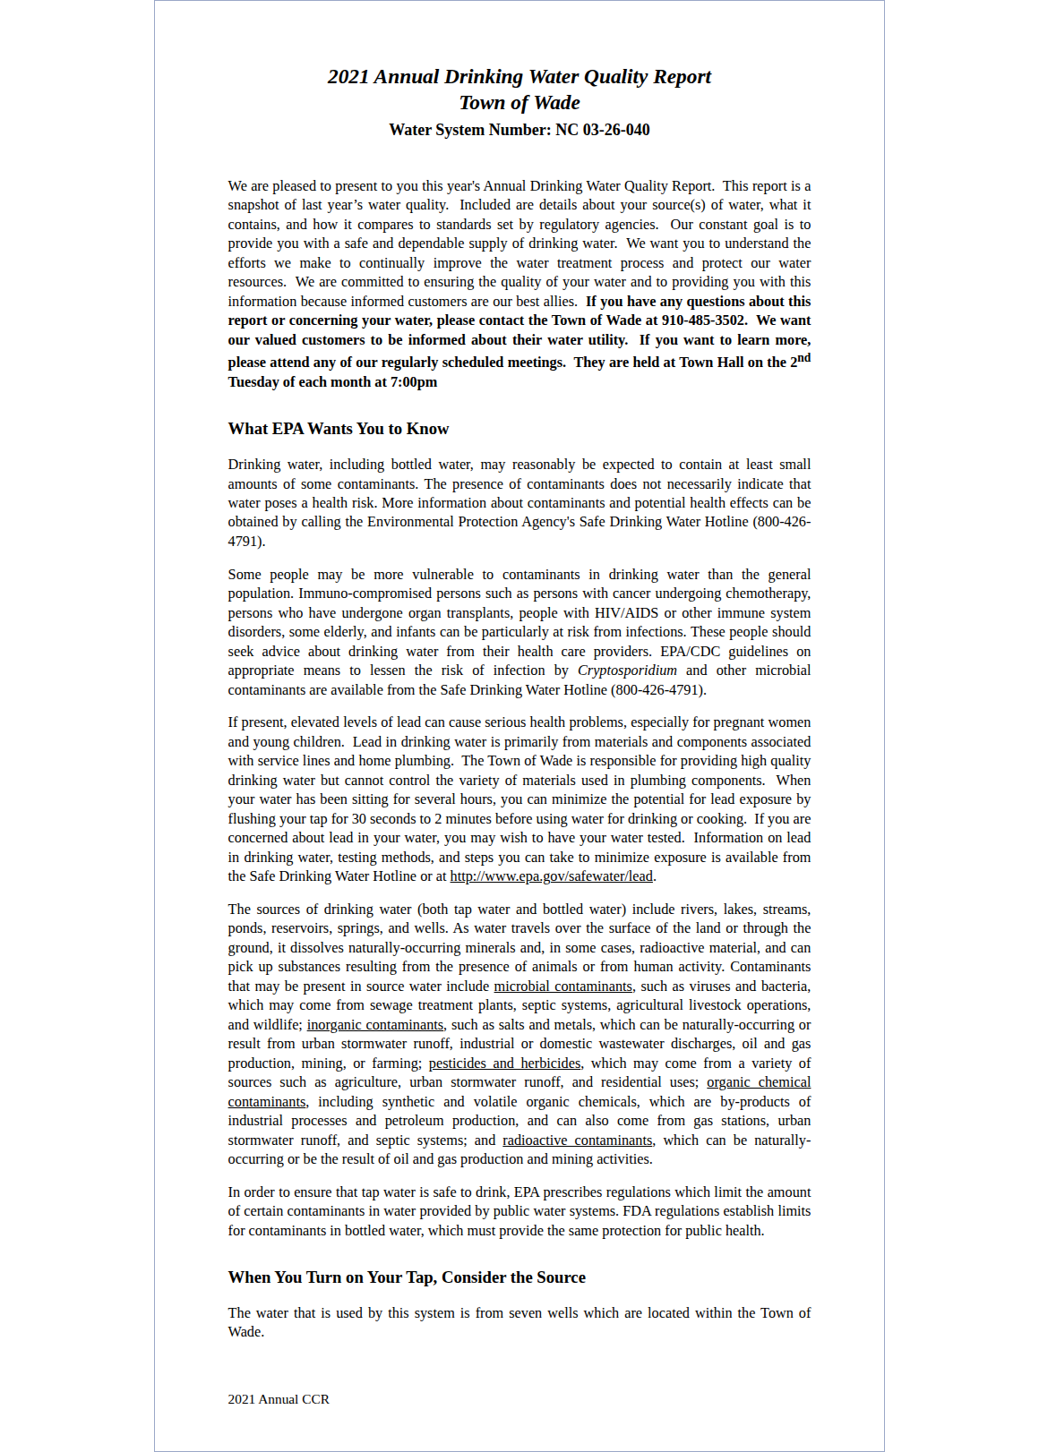2021 Annual Drinking Water Quality Report
Town of Wade
Water System Number: NC 03-26-040
We are pleased to present to you this year's Annual Drinking Water Quality Report. This report is a snapshot of last year’s water quality. Included are details about your source(s) of water, what it contains, and how it compares to standards set by regulatory agencies. Our constant goal is to provide you with a safe and dependable supply of drinking water. We want you to understand the efforts we make to continually improve the water treatment process and protect our water resources. We are committed to ensuring the quality of your water and to providing you with this information because informed customers are our best allies. If you have any questions about this report or concerning your water, please contact the Town of Wade at 910-485-3502. We want our valued customers to be informed about their water utility. If you want to learn more, please attend any of our regularly scheduled meetings. They are held at Town Hall on the 2nd Tuesday of each month at 7:00pm
What EPA Wants You to Know
Drinking water, including bottled water, may reasonably be expected to contain at least small amounts of some contaminants. The presence of contaminants does not necessarily indicate that water poses a health risk. More information about contaminants and potential health effects can be obtained by calling the Environmental Protection Agency's Safe Drinking Water Hotline (800-426-4791).
Some people may be more vulnerable to contaminants in drinking water than the general population. Immuno-compromised persons such as persons with cancer undergoing chemotherapy, persons who have undergone organ transplants, people with HIV/AIDS or other immune system disorders, some elderly, and infants can be particularly at risk from infections. These people should seek advice about drinking water from their health care providers. EPA/CDC guidelines on appropriate means to lessen the risk of infection by Cryptosporidium and other microbial contaminants are available from the Safe Drinking Water Hotline (800-426-4791).
If present, elevated levels of lead can cause serious health problems, especially for pregnant women and young children. Lead in drinking water is primarily from materials and components associated with service lines and home plumbing. The Town of Wade is responsible for providing high quality drinking water but cannot control the variety of materials used in plumbing components. When your water has been sitting for several hours, you can minimize the potential for lead exposure by flushing your tap for 30 seconds to 2 minutes before using water for drinking or cooking. If you are concerned about lead in your water, you may wish to have your water tested. Information on lead in drinking water, testing methods, and steps you can take to minimize exposure is available from the Safe Drinking Water Hotline or at http://www.epa.gov/safewater/lead.
The sources of drinking water (both tap water and bottled water) include rivers, lakes, streams, ponds, reservoirs, springs, and wells. As water travels over the surface of the land or through the ground, it dissolves naturally-occurring minerals and, in some cases, radioactive material, and can pick up substances resulting from the presence of animals or from human activity. Contaminants that may be present in source water include microbial contaminants, such as viruses and bacteria, which may come from sewage treatment plants, septic systems, agricultural livestock operations, and wildlife; inorganic contaminants, such as salts and metals, which can be naturally-occurring or result from urban stormwater runoff, industrial or domestic wastewater discharges, oil and gas production, mining, or farming; pesticides and herbicides, which may come from a variety of sources such as agriculture, urban stormwater runoff, and residential uses; organic chemical contaminants, including synthetic and volatile organic chemicals, which are by-products of industrial processes and petroleum production, and can also come from gas stations, urban stormwater runoff, and septic systems; and radioactive contaminants, which can be naturally-occurring or be the result of oil and gas production and mining activities.
In order to ensure that tap water is safe to drink, EPA prescribes regulations which limit the amount of certain contaminants in water provided by public water systems. FDA regulations establish limits for contaminants in bottled water, which must provide the same protection for public health.
When You Turn on Your Tap, Consider the Source
The water that is used by this system is from seven wells which are located within the Town of Wade.
2021 Annual CCR